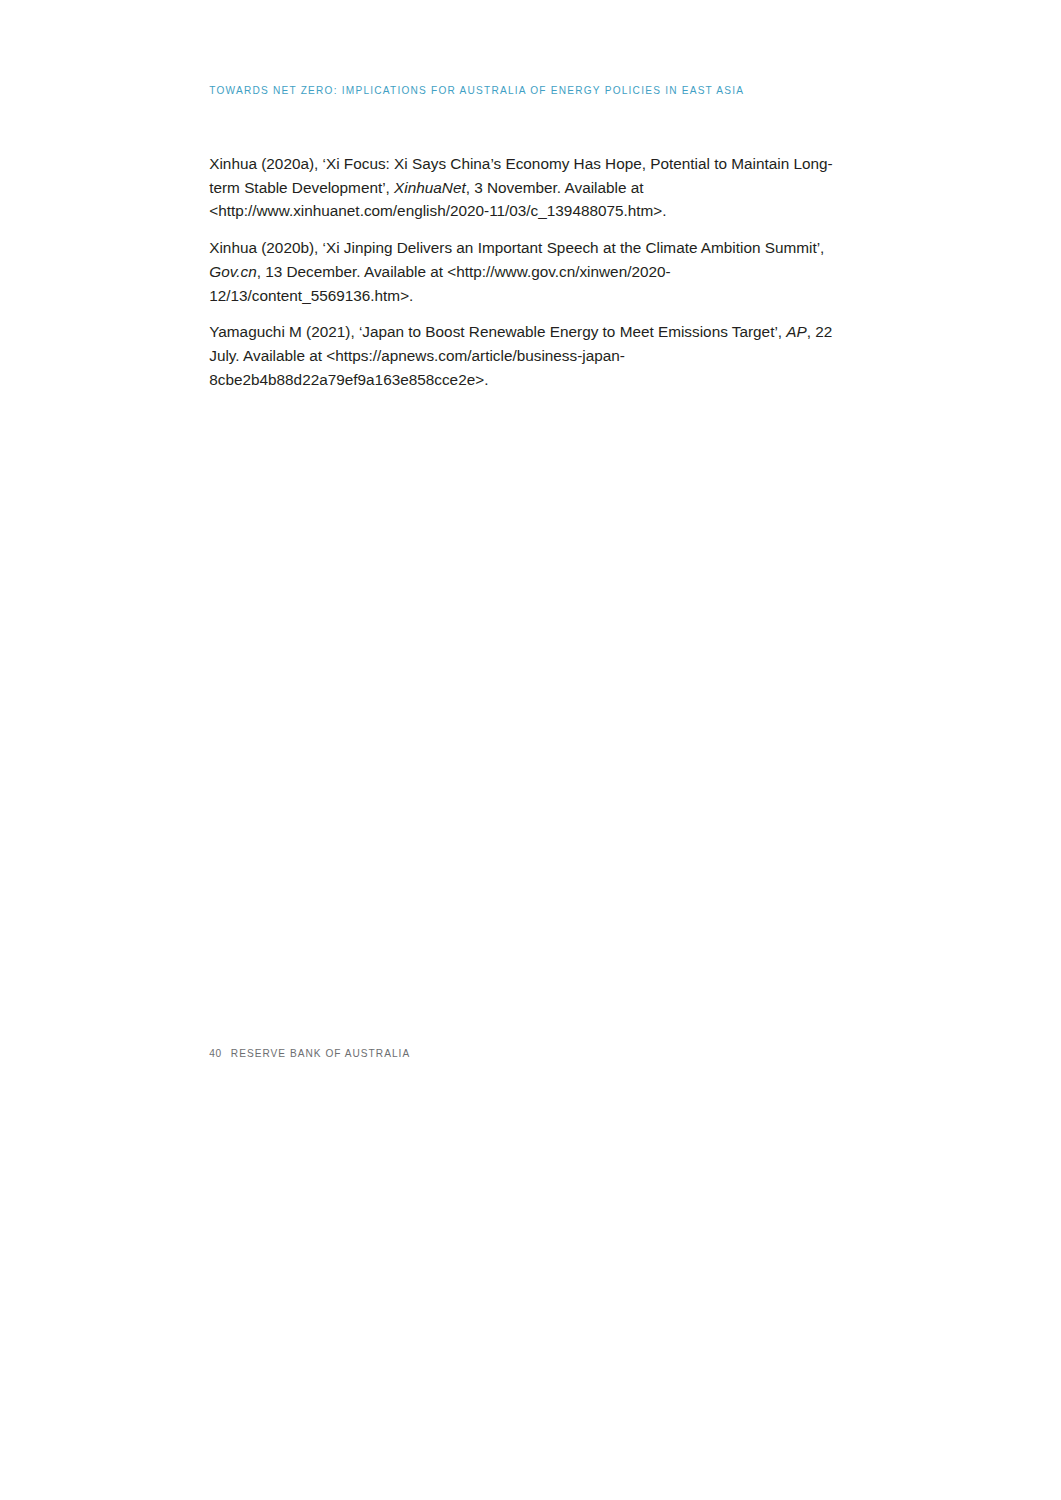Towards Net Zero: Implications for Australia of Energy Policies in East Asia
Xinhua (2020a), ‘Xi Focus: Xi Says China’s Economy Has Hope, Potential to Maintain Long-term Stable Development’, XinhuaNet, 3 November. Available at <http://www.xinhuanet.com/english/2020-11/03/c_139488075.htm>.
Xinhua (2020b), ‘Xi Jinping Delivers an Important Speech at the Climate Ambition Summit’, Gov.cn, 13 December. Available at <http://www.gov.cn/xinwen/2020-12/13/content_5569136.htm>.
Yamaguchi M (2021), ‘Japan to Boost Renewable Energy to Meet Emissions Target’, AP, 22 July. Available at <https://apnews.com/article/business-japan-8cbe2b4b88d22a79ef9a163e858cce2e>.
40 Reserve Bank of Australia